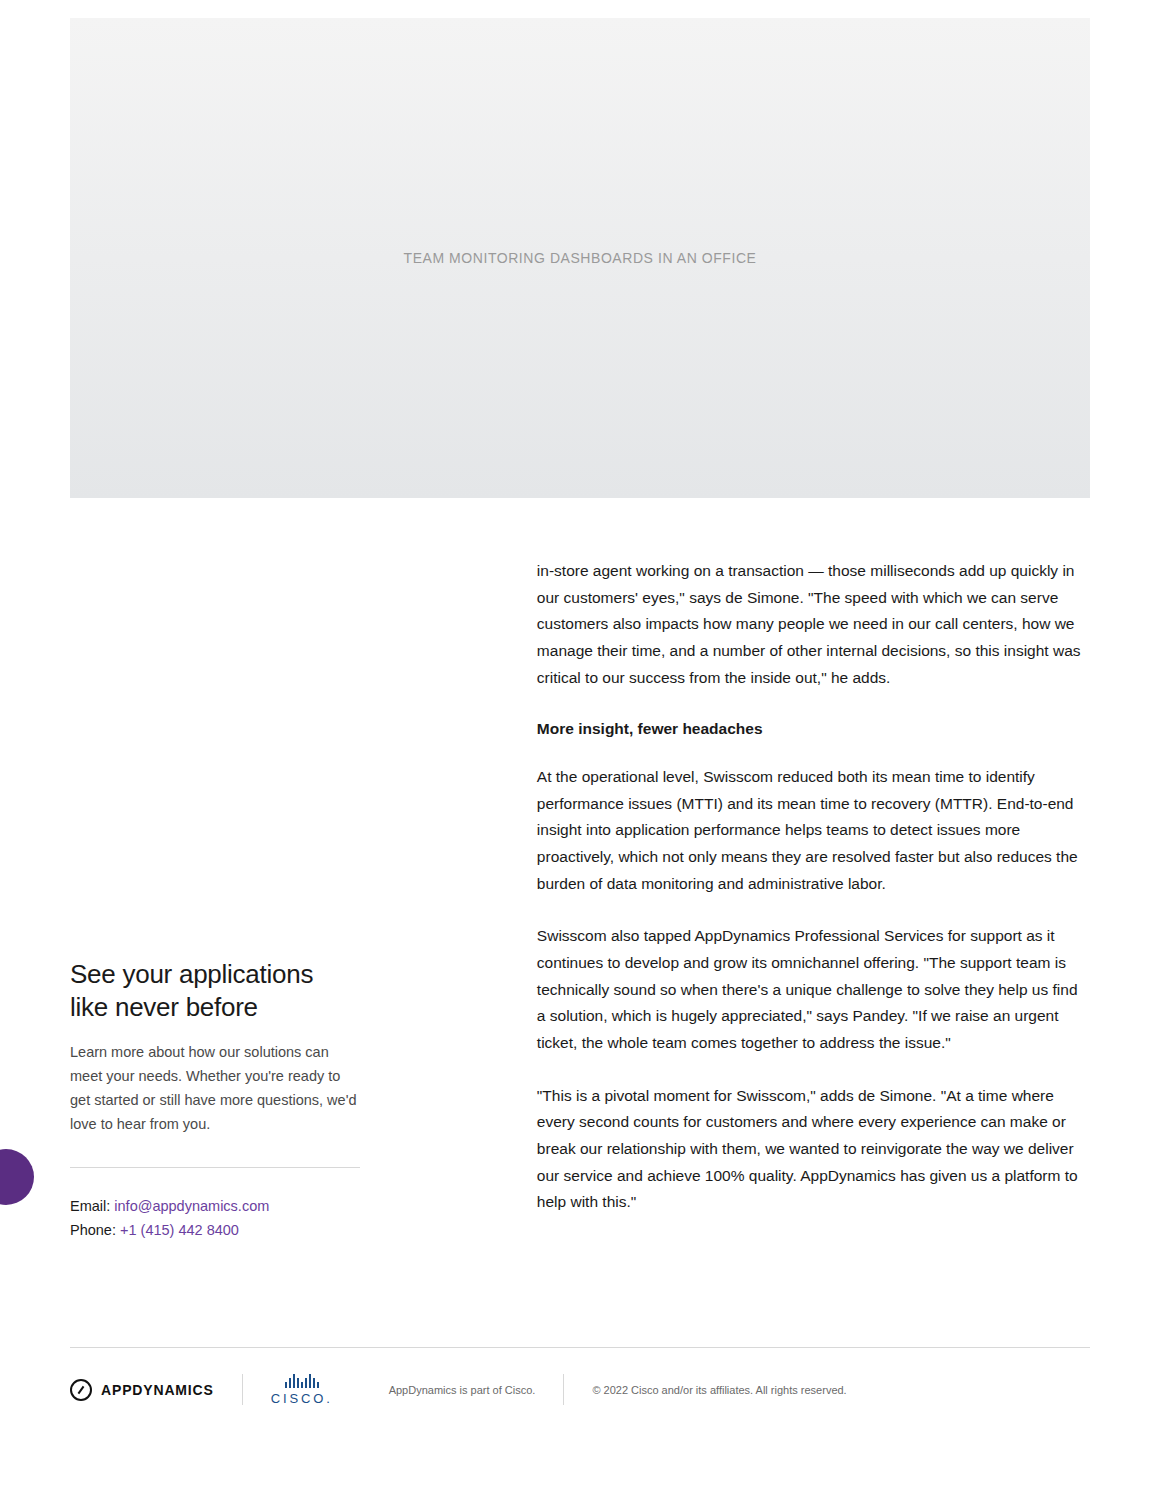Team monitoring dashboards in an office
See your applications
like never before
Learn more about how our solutions can meet your needs. Whether you're ready to get started or still have more questions, we'd love to hear from you.
Email: info@appdynamics.com
Phone: +1 (415) 442 8400
in-store agent working on a transaction — those milliseconds add up quickly in our customers' eyes," says de Simone. "The speed with which we can serve customers also impacts how many people we need in our call centers, how we manage their time, and a number of other internal decisions, so this insight was critical to our success from the inside out," he adds.
More insight, fewer headaches
At the operational level, Swisscom reduced both its mean time to identify performance issues (MTTI) and its mean time to recovery (MTTR). End-to-end insight into application performance helps teams to detect issues more proactively, which not only means they are resolved faster but also reduces the burden of data monitoring and administrative labor.
Swisscom also tapped AppDynamics Professional Services for support as it continues to develop and grow its omnichannel offering. "The support team is technically sound so when there's a unique challenge to solve they help us find a solution, which is hugely appreciated," says Pandey. "If we raise an urgent ticket, the whole team comes together to address the issue."
"This is a pivotal moment for Swisscom," adds de Simone. "At a time where every second counts for customers and where every experience can make or break our relationship with them, we wanted to reinvigorate the way we deliver our service and achieve 100% quality. AppDynamics has given us a platform to help with this."
APPDYNAMICS
CISCO.
AppDynamics is part of Cisco.
© 2022 Cisco and/or its affiliates. All rights reserved.